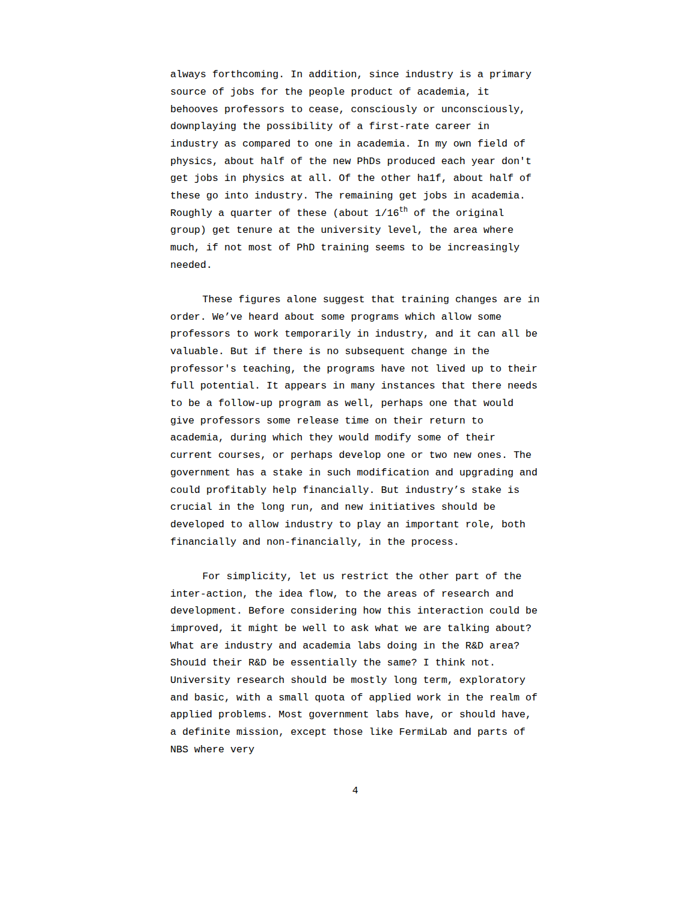always forthcoming. In addition, since industry is a primary source of jobs for the people product of academia, it behooves professors to cease, consciously or unconsciously, downplaying the possibility of a first-rate career in industry as compared to one in academia. In my own field of physics, about half of the new PhDs produced each year don't get jobs in physics at all. Of the other ha1f, about half of these go into industry. The remaining get jobs in academia. Roughly a quarter of these (about 1/16th of the original group) get tenure at the university level, the area where much, if not most of PhD training seems to be increasingly needed.
These figures alone suggest that training changes are in order. We’ve heard about some programs which allow some professors to work temporarily in industry, and it can all be valuable. But if there is no subsequent change in the professor's teaching, the programs have not lived up to their full potential. It appears in many instances that there needs to be a follow-up program as well, perhaps one that would give professors some release time on their return to academia, during which they would modify some of their current courses, or perhaps develop one or two new ones. The government has a stake in such modification and upgrading and could profitably help financially. But industry’s stake is crucial in the long run, and new initiatives should be developed to allow industry to play an important role, both financially and non-financially, in the process.
For simplicity, let us restrict the other part of the inter-action, the idea flow, to the areas of research and development. Before considering how this interaction could be improved, it might be well to ask what we are talking about? What are industry and academia labs doing in the R&D area? Shou1d their R&D be essentially the same? I think not. University research should be mostly long term, exploratory and basic, with a small quota of applied work in the realm of applied problems. Most government labs have, or should have, a definite mission, except those like FermiLab and parts of NBS where very
4